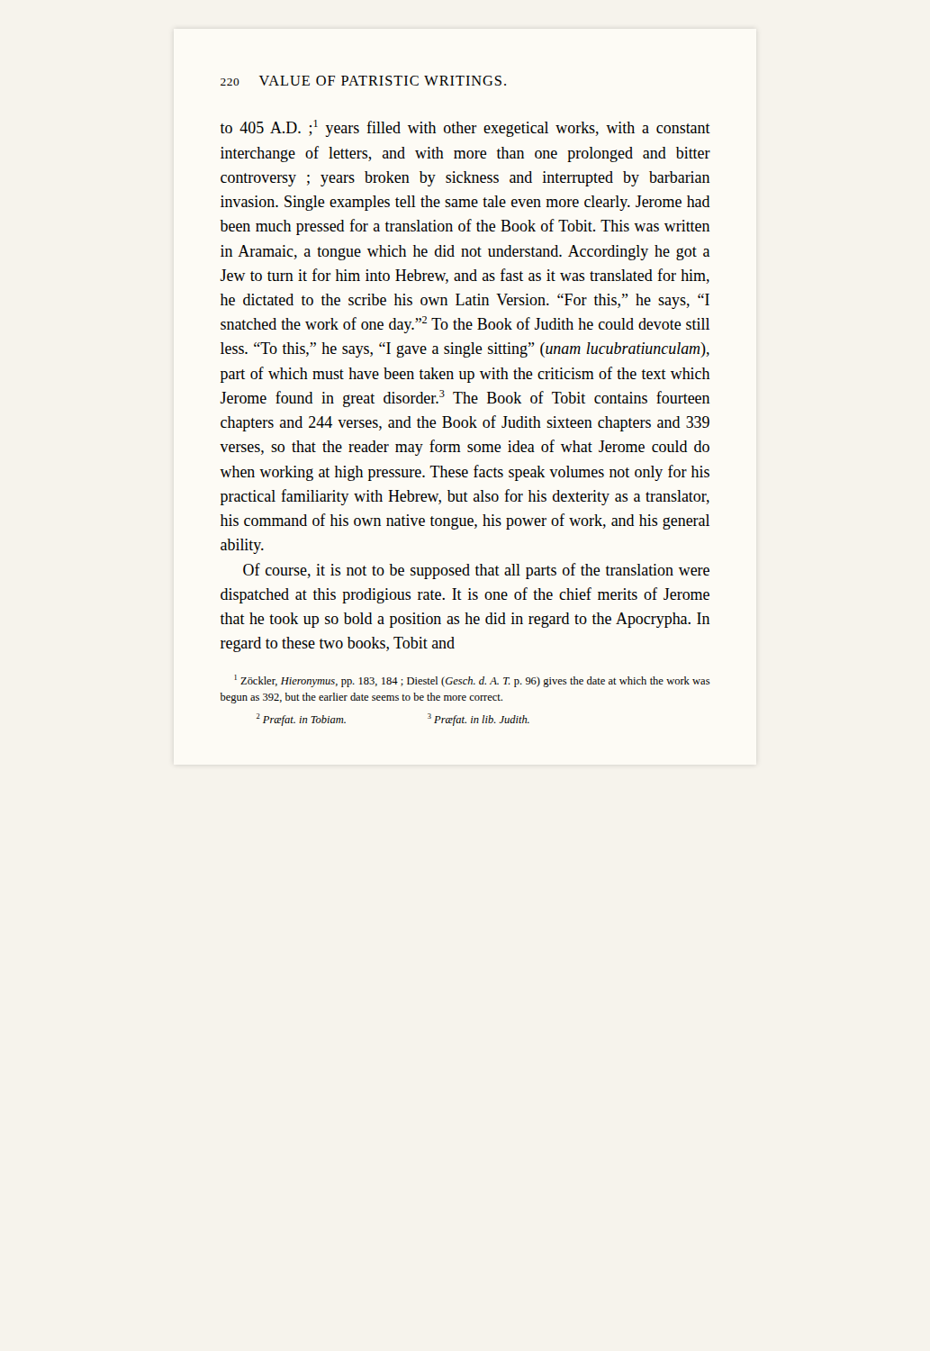220 VALUE OF PATRISTIC WRITINGS.
to 405 A.D. ;1 years filled with other exegetical works, with a constant interchange of letters, and with more than one prolonged and bitter controversy ; years broken by sickness and interrupted by barbarian invasion. Single examples tell the same tale even more clearly. Jerome had been much pressed for a translation of the Book of Tobit. This was written in Aramaic, a tongue which he did not understand. Accordingly he got a Jew to turn it for him into Hebrew, and as fast as it was translated for him, he dictated to the scribe his own Latin Version. “For this,” he says, “I snatched the work of one day.”2 To the Book of Judith he could devote still less. “To this,” he says, “I gave a single sitting” (unam lucubratiunculam), part of which must have been taken up with the criticism of the text which Jerome found in great disorder.3 The Book of Tobit contains fourteen chapters and 244 verses, and the Book of Judith sixteen chapters and 339 verses, so that the reader may form some idea of what Jerome could do when working at high pressure. These facts speak volumes not only for his practical familiarity with Hebrew, but also for his dexterity as a translator, his command of his own native tongue, his power of work, and his general ability.
Of course, it is not to be supposed that all parts of the translation were dispatched at this prodigious rate. It is one of the chief merits of Jerome that he took up so bold a position as he did in regard to the Apocrypha. In regard to these two books, Tobit and
1 Zöckler, Hieronymus, pp. 183, 184 ; Diestel (Gesch. d. A. T. p. 96) gives the date at which the work was begun as 392, but the earlier date seems to be the more correct.
2 Præfat. in Tobiam. 3 Præfat. in lib. Judith.